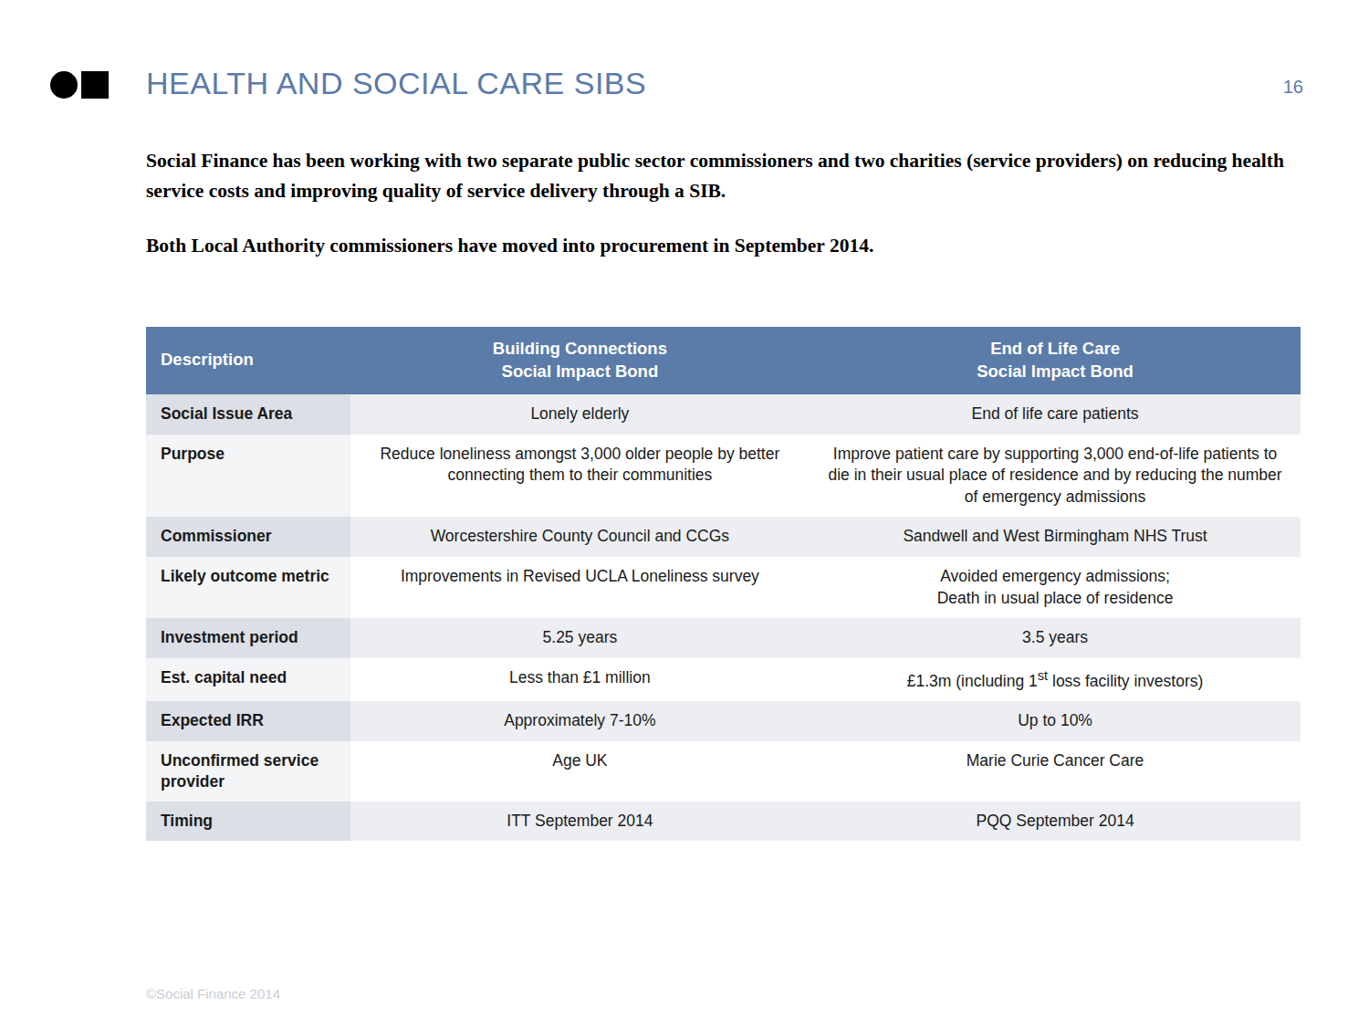Health and Social Care SIBs
16
Social Finance has been working with two separate public sector commissioners and two charities (service providers) on reducing health service costs and improving quality of service delivery through a SIB.
Both Local Authority commissioners have moved into procurement in September 2014.
| Description | Building Connections Social Impact Bond | End of Life Care Social Impact Bond |
| --- | --- | --- |
| Social Issue Area | Lonely elderly | End of life care patients |
| Purpose | Reduce loneliness amongst 3,000 older people by better connecting them to their communities | Improve patient care by supporting 3,000 end-of-life patients to die in their usual place of residence and by reducing the number of emergency admissions |
| Commissioner | Worcestershire County Council and CCGs | Sandwell and West Birmingham NHS Trust |
| Likely outcome metric | Improvements in Revised UCLA Loneliness survey | Avoided emergency admissions; Death in usual place of residence |
| Investment period | 5.25 years | 3.5 years |
| Est. capital need | Less than £1 million | £1.3m (including 1 st loss facility investors) |
| Expected IRR | Approximately 7-10% | Up to 10% |
| Unconfirmed service provider | Age UK | Marie Curie Cancer Care |
| Timing | ITT September 2014 | PQQ September 2014 |
©Social Finance 2014